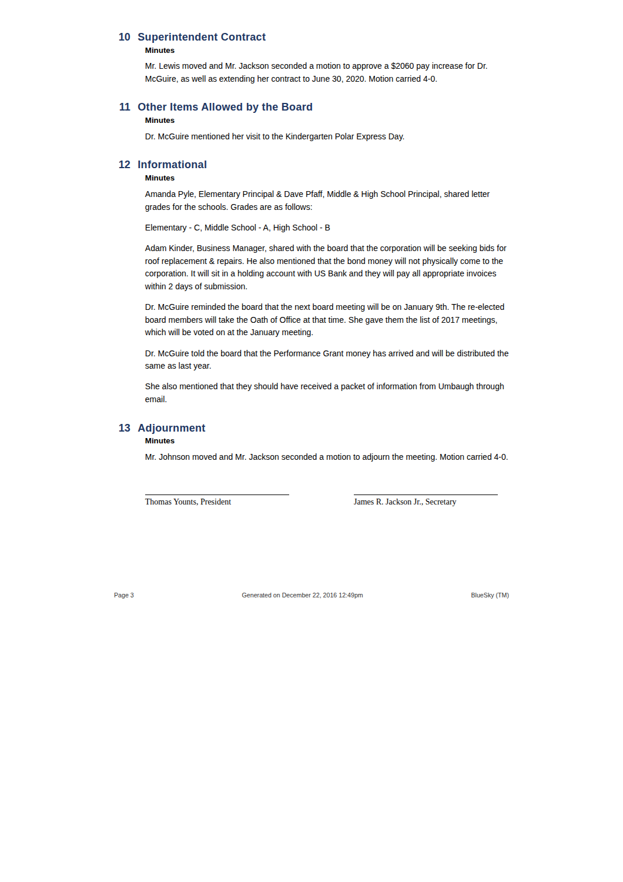10
Superintendent Contract
Minutes
Mr. Lewis moved and Mr. Jackson seconded a motion to approve a $2060 pay increase for Dr. McGuire, as well as extending her contract to June 30, 2020. Motion carried 4-0.
11
Other Items Allowed by the Board
Minutes
Dr. McGuire mentioned her visit to the Kindergarten Polar Express Day.
12
Informational
Minutes
Amanda Pyle, Elementary Principal & Dave Pfaff, Middle & High School Principal, shared letter grades for the schools. Grades are as follows:
Elementary - C, Middle School - A, High School - B
Adam Kinder, Business Manager, shared with the board that the corporation will be seeking bids for roof replacement & repairs. He also mentioned that the bond money will not physically come to the corporation. It will sit in a holding account with US Bank and they will pay all appropriate invoices within 2 days of submission.
Dr. McGuire reminded the board that the next board meeting will be on January 9th. The re-elected board members will take the Oath of Office at that time. She gave them the list of 2017 meetings, which will be voted on at the January meeting.
Dr. McGuire told the board that the Performance Grant money has arrived and will be distributed the same as last year.
She also mentioned that they should have received a packet of information from Umbaugh through email.
13
Adjournment
Minutes
Mr. Johnson moved and Mr. Jackson seconded a motion to adjourn the meeting. Motion carried 4-0.
Thomas Younts, President
James R. Jackson Jr., Secretary
Page 3
Generated on December 22, 2016 12:49pm
BlueSky (TM)